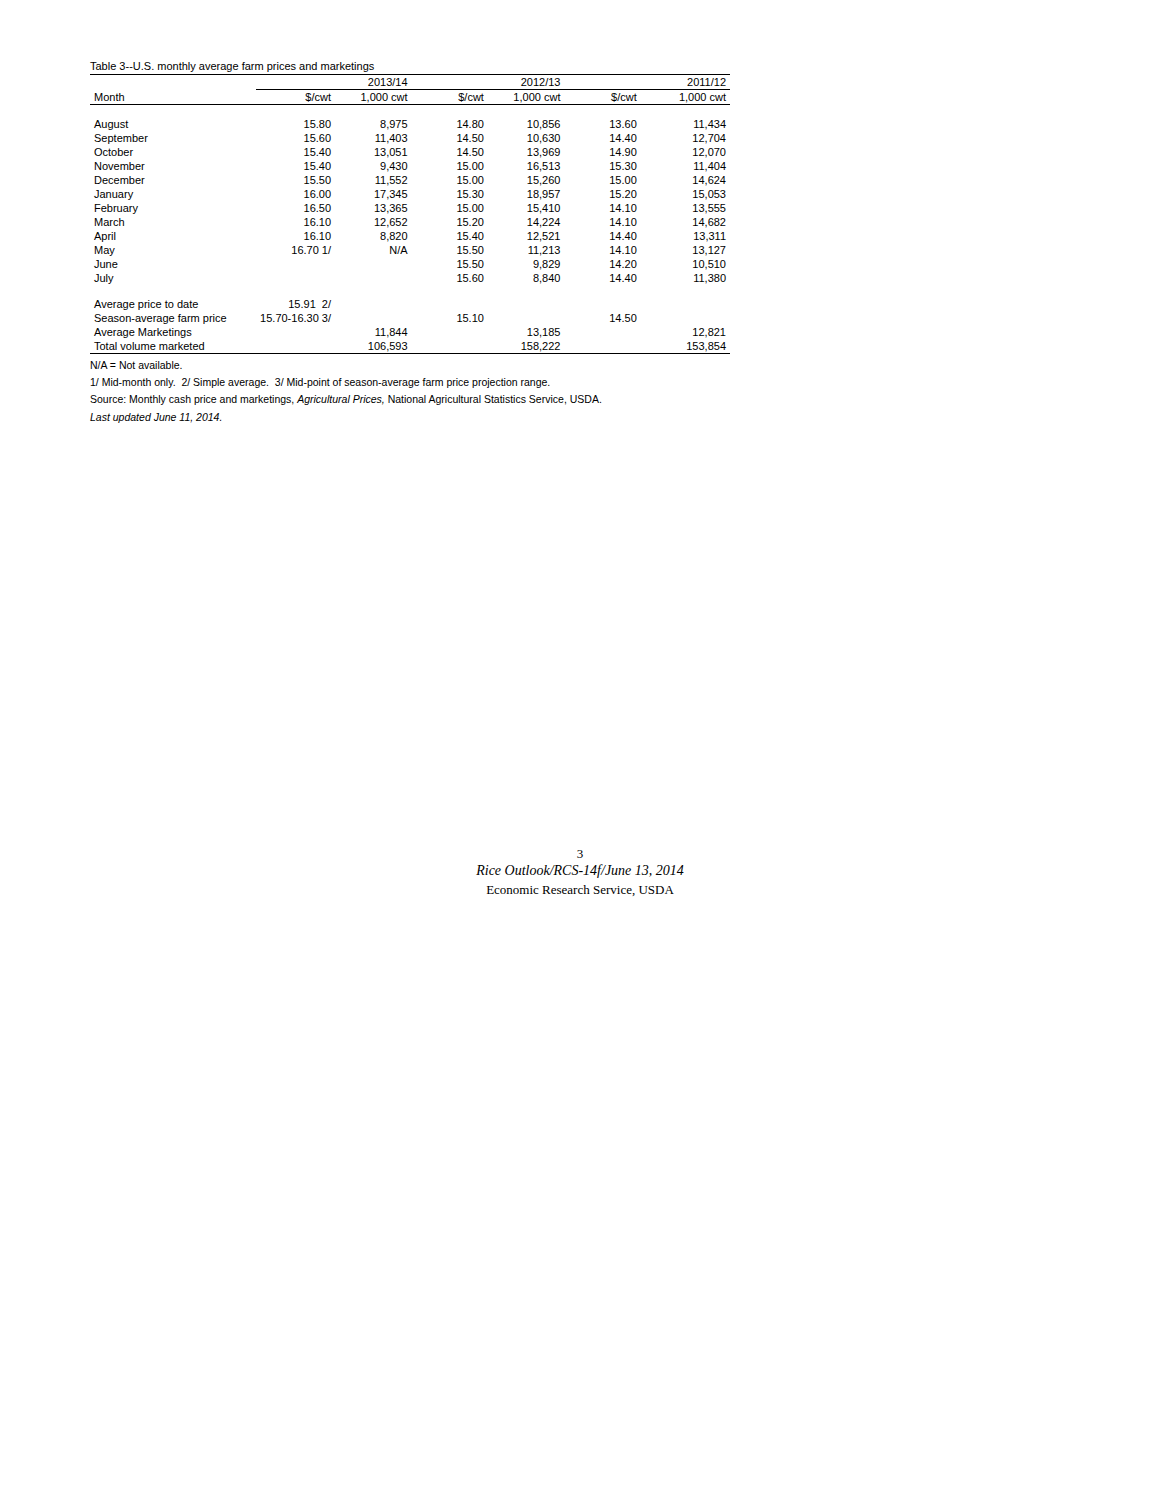Table 3--U.S. monthly average farm prices and marketings
| | 2013/14 | 2012/13 | 2011/12 |
| --- | --- | --- | --- |
| Month | $/cwt | 1,000 cwt | $/cwt | 1,000 cwt | $/cwt | 1,000 cwt |
| August | 15.80 | 8,975 | 14.80 | 10,856 | 13.60 | 11,434 |
| September | 15.60 | 11,403 | 14.50 | 10,630 | 14.40 | 12,704 |
| October | 15.40 | 13,051 | 14.50 | 13,969 | 14.90 | 12,070 |
| November | 15.40 | 9,430 | 15.00 | 16,513 | 15.30 | 11,404 |
| December | 15.50 | 11,552 | 15.00 | 15,260 | 15.00 | 14,624 |
| January | 16.00 | 17,345 | 15.30 | 18,957 | 15.20 | 15,053 |
| February | 16.50 | 13,365 | 15.00 | 15,410 | 14.10 | 13,555 |
| March | 16.10 | 12,652 | 15.20 | 14,224 | 14.10 | 14,682 |
| April | 16.10 | 8,820 | 15.40 | 12,521 | 14.40 | 13,311 |
| May | 16.70 1/ | N/A | 15.50 | 11,213 | 14.10 | 13,127 |
| June | | | 15.50 | 9,829 | 14.20 | 10,510 |
| July | | | 15.60 | 8,840 | 14.40 | 11,380 |
| Average price to date | 15.91 2/ | | | | | |
| Season-average farm price | 15.70-16.30 3/ | | 15.10 | | 14.50 | |
| Average Marketings | | 11,844 | | 13,185 | | 12,821 |
| Total volume marketed | | 106,593 | | 158,222 | | 153,854 |
N/A = Not available.
1/ Mid-month only. 2/ Simple average. 3/ Mid-point of season-average farm price projection range.
Source: Monthly cash price and marketings, Agricultural Prices, National Agricultural Statistics Service, USDA.
Last updated June 11, 2014.
3
Rice Outlook/RCS-14f/June 13, 2014
Economic Research Service, USDA